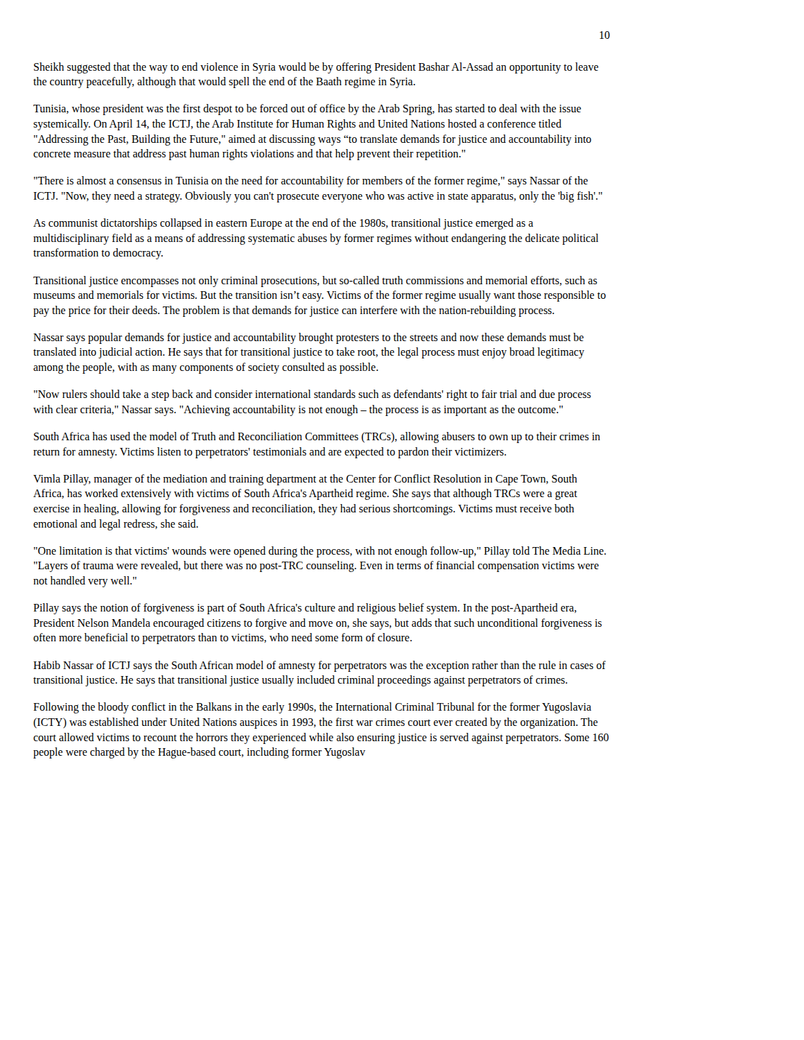10
Sheikh suggested that the way to end violence in Syria would be by offering President Bashar Al-Assad an opportunity to leave the country peacefully, although that would spell the end of the Baath regime in Syria.
Tunisia, whose president was the first despot to be forced out of office by the Arab Spring, has started to deal with the issue systemically. On April 14, the ICTJ, the Arab Institute for Human Rights and United Nations hosted a conference titled "Addressing the Past, Building the Future," aimed at discussing ways “to translate demands for justice and accountability into concrete measure that address past human rights violations and that help prevent their repetition."
"There is almost a consensus in Tunisia on the need for accountability for members of the former regime," says Nassar of the ICTJ. "Now, they need a strategy. Obviously you can't prosecute everyone who was active in state apparatus, only the 'big fish'."
As communist dictatorships collapsed in eastern Europe at the end of the 1980s, transitional justice emerged as a multidisciplinary field as a means of addressing systematic abuses by former regimes without endangering the delicate political transformation to democracy.
Transitional justice encompasses not only criminal prosecutions, but so-called truth commissions and memorial efforts, such as museums and memorials for victims. But the transition isn’t easy. Victims of the former regime usually want those responsible to pay the price for their deeds. The problem is that demands for justice can interfere with the nation-rebuilding process.
Nassar says popular demands for justice and accountability brought protesters to the streets and now these demands must be translated into judicial action. He says that for transitional justice to take root, the legal process must enjoy broad legitimacy among the people, with as many components of society consulted as possible.
"Now rulers should take a step back and consider international standards such as defendants' right to fair trial and due process with clear criteria," Nassar says. "Achieving accountability is not enough – the process is as important as the outcome."
South Africa has used the model of Truth and Reconciliation Committees (TRCs), allowing abusers to own up to their crimes in return for amnesty. Victims listen to perpetrators' testimonials and are expected to pardon their victimizers.
Vimla Pillay, manager of the mediation and training department at the Center for Conflict Resolution in Cape Town, South Africa, has worked extensively with victims of South Africa's Apartheid regime. She says that although TRCs were a great exercise in healing, allowing for forgiveness and reconciliation, they had serious shortcomings. Victims must receive both emotional and legal redress, she said.
"One limitation is that victims' wounds were opened during the process, with not enough follow-up," Pillay told The Media Line. "Layers of trauma were revealed, but there was no post-TRC counseling. Even in terms of financial compensation victims were not handled very well."
Pillay says the notion of forgiveness is part of South Africa's culture and religious belief system. In the post-Apartheid era, President Nelson Mandela encouraged citizens to forgive and move on, she says, but adds that such unconditional forgiveness is often more beneficial to perpetrators than to victims, who need some form of closure.
Habib Nassar of ICTJ says the South African model of amnesty for perpetrators was the exception rather than the rule in cases of transitional justice. He says that transitional justice usually included criminal proceedings against perpetrators of crimes.
Following the bloody conflict in the Balkans in the early 1990s, the International Criminal Tribunal for the former Yugoslavia (ICTY) was established under United Nations auspices in 1993, the first war crimes court ever created by the organization. The court allowed victims to recount the horrors they experienced while also ensuring justice is served against perpetrators. Some 160 people were charged by the Hague-based court, including former Yugoslav